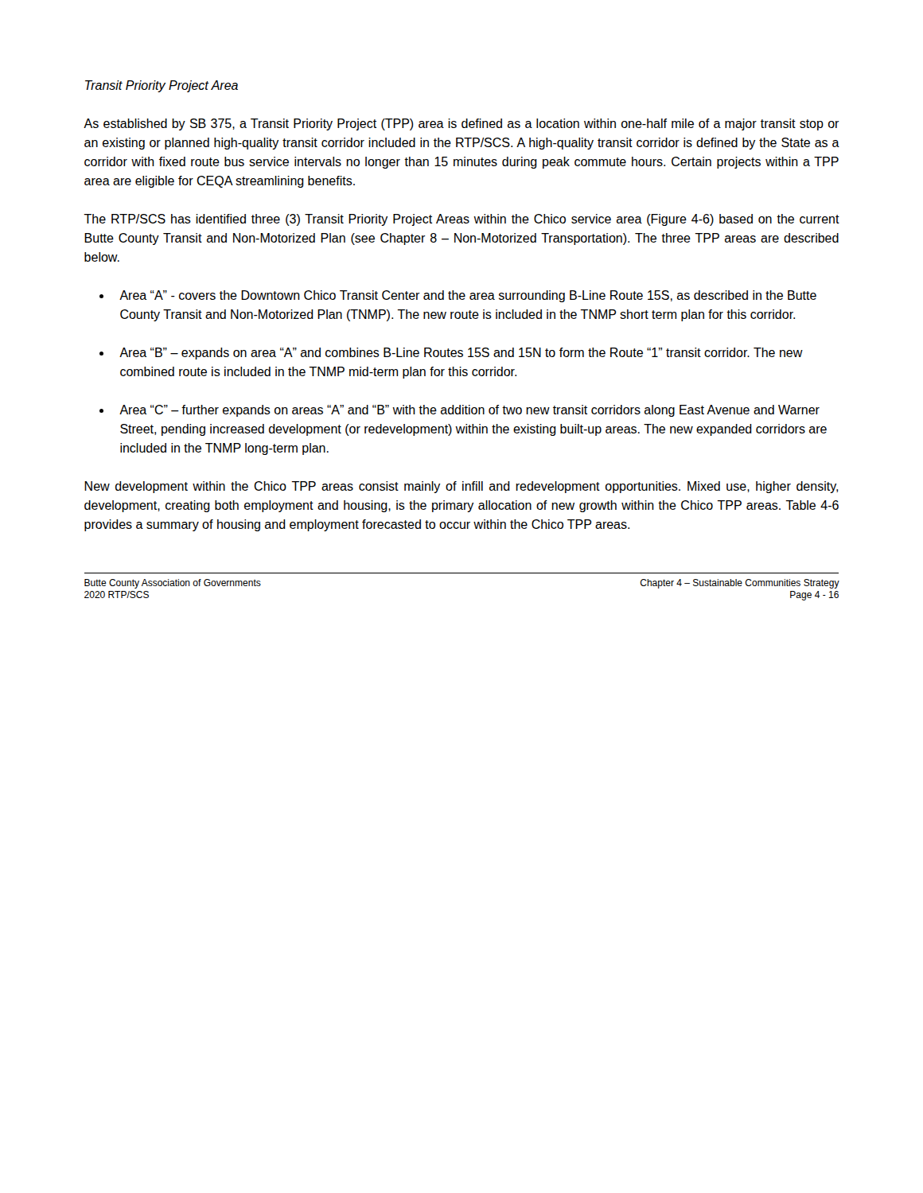Transit Priority Project Area
As established by SB 375, a Transit Priority Project (TPP) area is defined as a location within one-half mile of a major transit stop or an existing or planned high-quality transit corridor included in the RTP/SCS. A high-quality transit corridor is defined by the State as a corridor with fixed route bus service intervals no longer than 15 minutes during peak commute hours. Certain projects within a TPP area are eligible for CEQA streamlining benefits.
The RTP/SCS has identified three (3) Transit Priority Project Areas within the Chico service area (Figure 4-6) based on the current Butte County Transit and Non-Motorized Plan (see Chapter 8 – Non-Motorized Transportation). The three TPP areas are described below.
Area “A” - covers the Downtown Chico Transit Center and the area surrounding B-Line Route 15S, as described in the Butte County Transit and Non-Motorized Plan (TNMP). The new route is included in the TNMP short term plan for this corridor.
Area “B” – expands on area “A” and combines B-Line Routes 15S and 15N to form the Route “1” transit corridor. The new combined route is included in the TNMP mid-term plan for this corridor.
Area “C” – further expands on areas “A” and “B” with the addition of two new transit corridors along East Avenue and Warner Street, pending increased development (or redevelopment) within the existing built-up areas. The new expanded corridors are included in the TNMP long-term plan.
New development within the Chico TPP areas consist mainly of infill and redevelopment opportunities. Mixed use, higher density, development, creating both employment and housing, is the primary allocation of new growth within the Chico TPP areas. Table 4-6 provides a summary of housing and employment forecasted to occur within the Chico TPP areas.
Butte County Association of Governments
2020 RTP/SCS
Chapter 4 – Sustainable Communities Strategy
Page 4 - 16